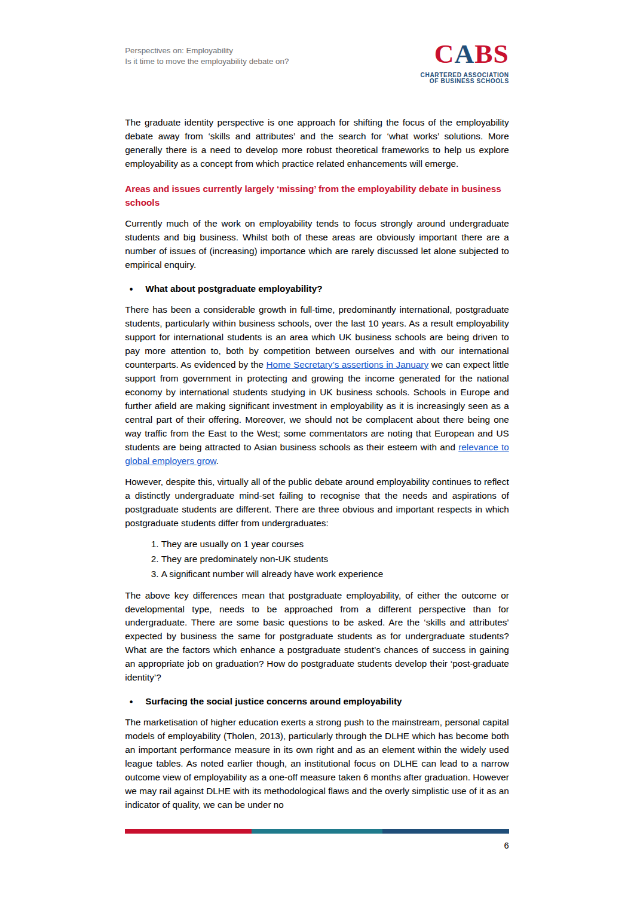Perspectives on: Employability
Is it time to move the employability debate on?
CABS
Chartered Association of Business Schools
The graduate identity perspective is one approach for shifting the focus of the employability debate away from ‘skills and attributes’ and the search for ‘what works’ solutions. More generally there is a need to develop more robust theoretical frameworks to help us explore employability as a concept from which practice related enhancements will emerge.
Areas and issues currently largely ‘missing’ from the employability debate in business schools
Currently much of the work on employability tends to focus strongly around undergraduate students and big business. Whilst both of these areas are obviously important there are a number of issues of (increasing) importance which are rarely discussed let alone subjected to empirical enquiry.
What about postgraduate employability?
There has been a considerable growth in full-time, predominantly international, postgraduate students, particularly within business schools, over the last 10 years. As a result employability support for international students is an area which UK business schools are being driven to pay more attention to, both by competition between ourselves and with our international counterparts. As evidenced by the Home Secretary’s assertions in January we can expect little support from government in protecting and growing the income generated for the national economy by international students studying in UK business schools. Schools in Europe and further afield are making significant investment in employability as it is increasingly seen as a central part of their offering. Moreover, we should not be complacent about there being one way traffic from the East to the West; some commentators are noting that European and US students are being attracted to Asian business schools as their esteem with and relevance to global employers grow.
However, despite this, virtually all of the public debate around employability continues to reflect a distinctly undergraduate mind-set failing to recognise that the needs and aspirations of postgraduate students are different. There are three obvious and important respects in which postgraduate students differ from undergraduates:
They are usually on 1 year courses
They are predominately non-UK students
A significant number will already have work experience
The above key differences mean that postgraduate employability, of either the outcome or developmental type, needs to be approached from a different perspective than for undergraduate. There are some basic questions to be asked. Are the ‘skills and attributes’ expected by business the same for postgraduate students as for undergraduate students? What are the factors which enhance a postgraduate student’s chances of success in gaining an appropriate job on graduation? How do postgraduate students develop their ‘post-graduate identity’?
Surfacing the social justice concerns around employability
The marketisation of higher education exerts a strong push to the mainstream, personal capital models of employability (Tholen, 2013), particularly through the DLHE which has become both an important performance measure in its own right and as an element within the widely used league tables. As noted earlier though, an institutional focus on DLHE can lead to a narrow outcome view of employability as a one-off measure taken 6 months after graduation. However we may rail against DLHE with its methodological flaws and the overly simplistic use of it as an indicator of quality, we can be under no
6